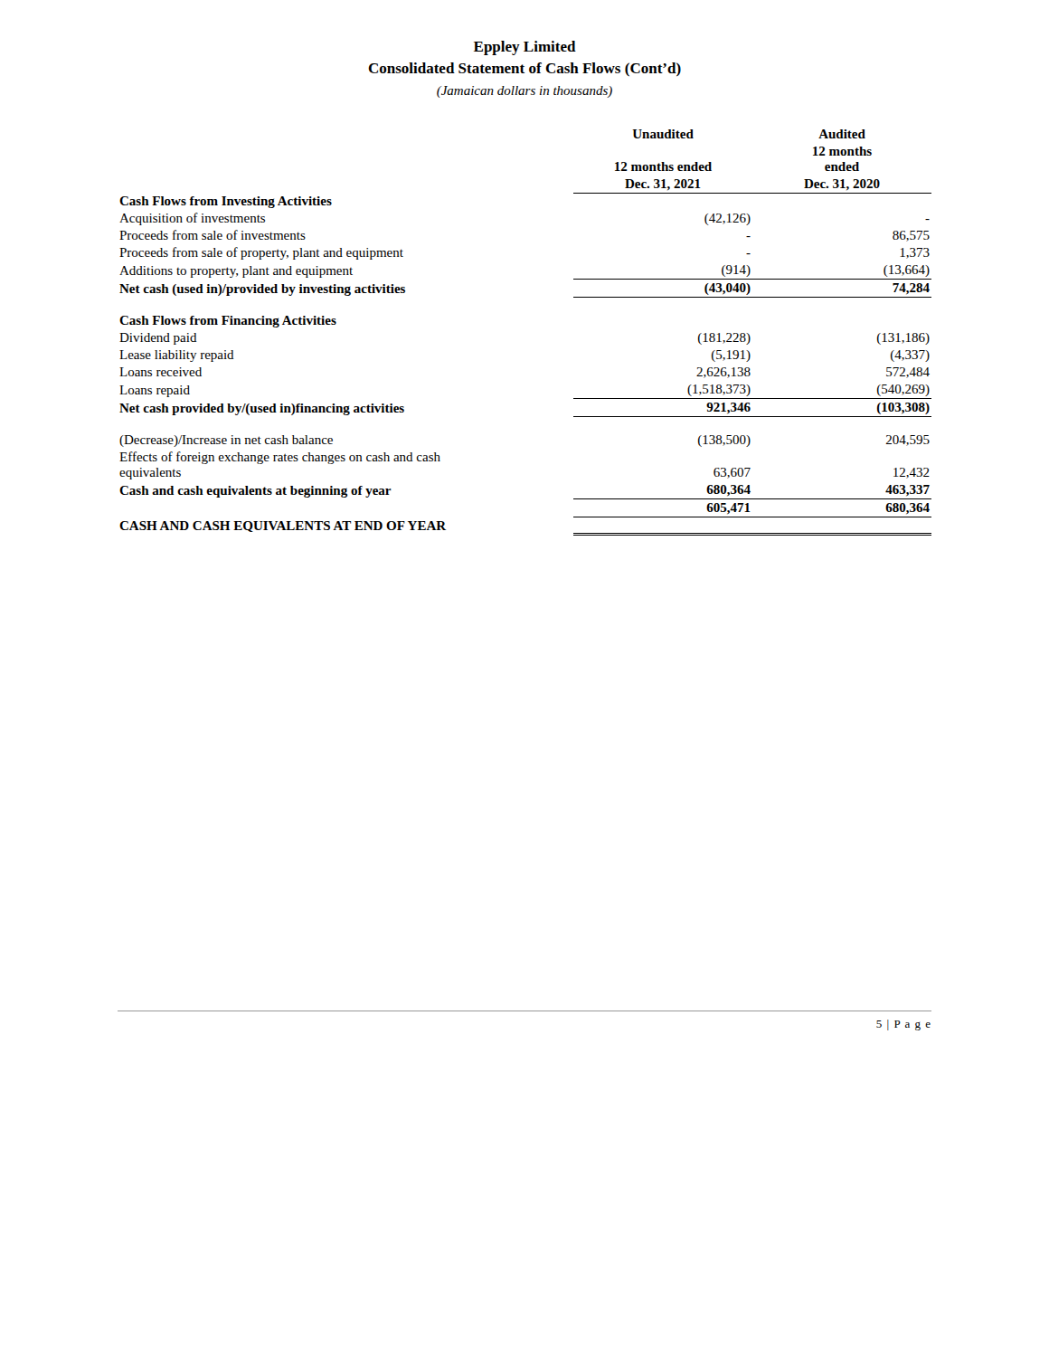Eppley Limited
Consolidated Statement of Cash Flows (Cont’d)
(Jamaican dollars in thousands)
| | Unaudited | Audited |
| --- | --- | --- |
| | 12 months ended | 12 months ended |
| | Dec. 31, 2021 | Dec. 31, 2020 |
| Cash Flows from Investing Activities | | |
| Acquisition of investments | (42,126) | - |
| Proceeds from sale of investments | - | 86,575 |
| Proceeds from sale of property, plant and equipment | - | 1,373 |
| Additions to property, plant and equipment | (914) | (13,664) |
| Net cash (used in)/provided by investing activities | (43,040) | 74,284 |
| Cash Flows from Financing Activities | | |
| Dividend paid | (181,228) | (131,186) |
| Lease liability repaid | (5,191) | (4,337) |
| Loans received | 2,626,138 | 572,484 |
| Loans repaid | (1,518,373) | (540,269) |
| Net cash provided by/(used in)financing activities | 921,346 | (103,308) |
| (Decrease)/Increase in net cash balance | (138,500) | 204,595 |
| Effects of foreign exchange rates changes on cash and cash equivalents | 63,607 | 12,432 |
| Cash and cash equivalents at beginning of year | 680,364 | 463,337 |
| | 605,471 | 680,364 |
| CASH AND CASH EQUIVALENTS AT END OF YEAR | | |
5 | P a g e